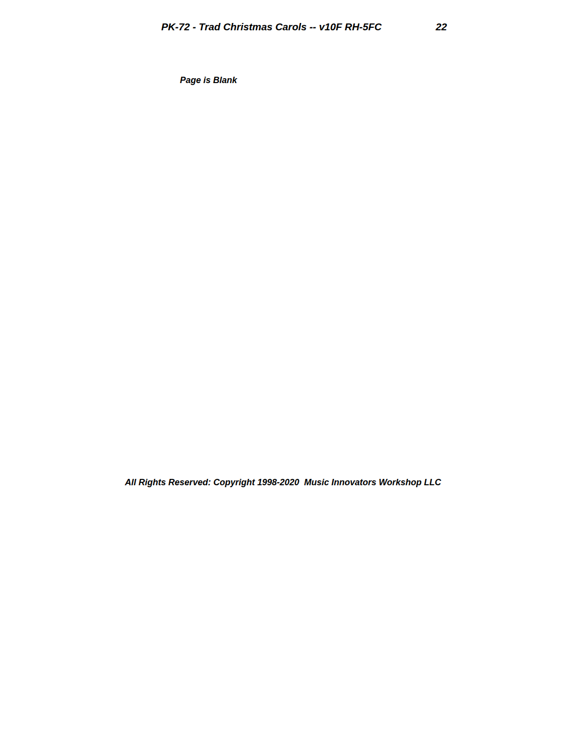PK-72 - Trad Christmas Carols -- v10F RH-5FC 22
Page is Blank
All Rights Reserved: Copyright 1998-2020 Music Innovators Workshop LLC